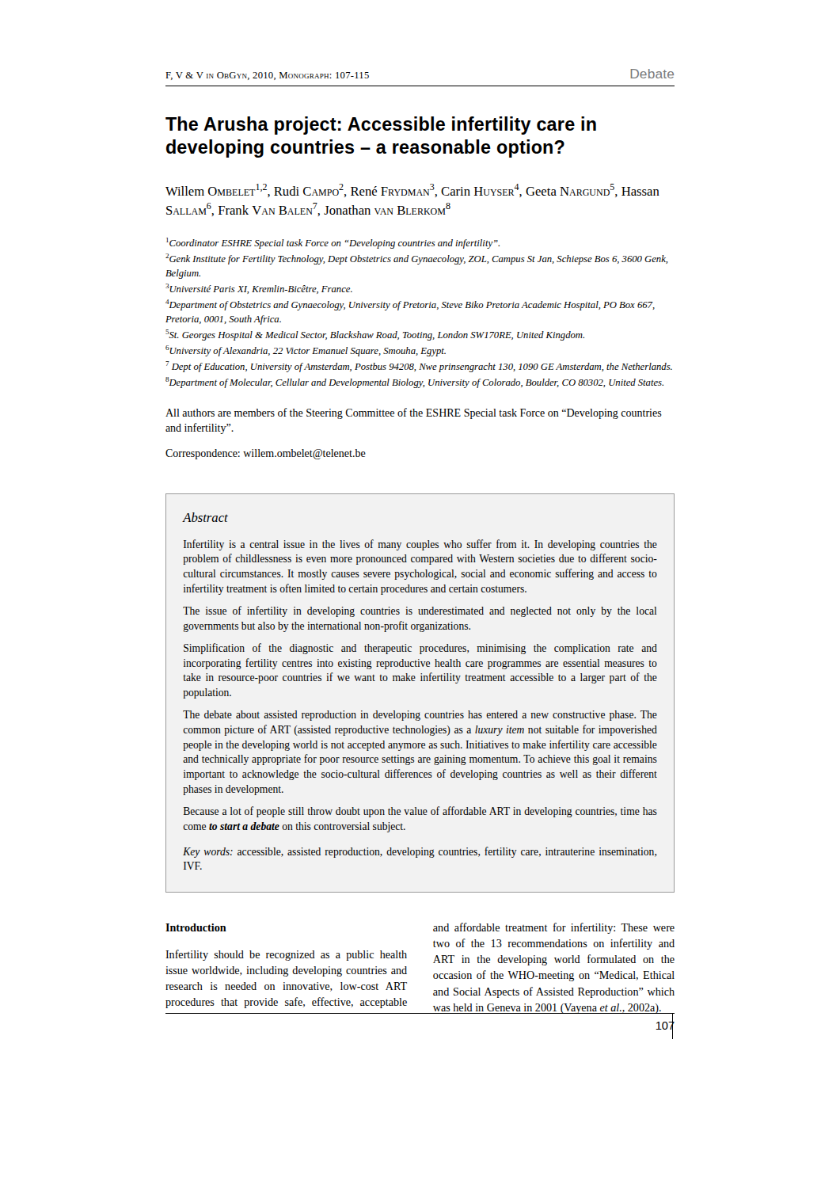F, V & V in Ob Gyn, 2010, Monograph: 107-115
Debate
The Arusha project: Accessible infertility care in developing countries – a reasonable option?
Willem Ombelet1,2, Rudi Campo2, René Frydman3, Carin Huyser4, Geeta Nargund5, Hassan Sallam6, Frank Van Balen7, Jonathan van Blerkom8
1Coordinator ESHRE Special task Force on “Developing countries and infertility”.
2Genk Institute for Fertility Technology, Dept Obstetrics and Gynaecology, ZOL, Campus St Jan, Schiepse Bos 6, 3600 Genk, Belgium.
3Université Paris XI, Kremlin-Bicêtre, France.
4Department of Obstetrics and Gynaecology, University of Pretoria, Steve Biko Pretoria Academic Hospital, PO Box 667, Pretoria, 0001, South Africa.
5St. Georges Hospital & Medical Sector, Blackshaw Road, Tooting, London SW170RE, United Kingdom.
6University of Alexandria, 22 Victor Emanuel Square, Smouha, Egypt.
7 Dept of Education, University of Amsterdam, Postbus 94208, Nwe prinsengracht 130, 1090 GE Amsterdam, the Netherlands.
8Department of Molecular, Cellular and Developmental Biology, University of Colorado, Boulder, CO 80302, United States.
All authors are members of the Steering Committee of the ESHRE Special task Force on “Developing countries and infertility”.
Correspondence: willem.ombelet@telenet.be
Abstract
Infertility is a central issue in the lives of many couples who suffer from it. In developing countries the problem of childlessness is even more pronounced compared with Western societies due to different socio-cultural circumstances. It mostly causes severe psychological, social and economic suffering and access to infertility treatment is often limited to certain procedures and certain costumers.
The issue of infertility in developing countries is underestimated and neglected not only by the local governments but also by the international non-profit organizations.
Simplification of the diagnostic and therapeutic procedures, minimising the complication rate and incorporating fertility centres into existing reproductive health care programmes are essential measures to take in resource-poor countries if we want to make infertility treatment accessible to a larger part of the population.
The debate about assisted reproduction in developing countries has entered a new constructive phase. The common picture of ART (assisted reproductive technologies) as a luxury item not suitable for impoverished people in the developing world is not accepted anymore as such. Initiatives to make infertility care accessible and technically appropriate for poor resource settings are gaining momentum. To achieve this goal it remains important to acknowledge the socio-cultural differences of developing countries as well as their different phases in development.
Because a lot of people still throw doubt upon the value of affordable ART in developing countries, time has come to start a debate on this controversial subject.
Key words: accessible, assisted reproduction, developing countries, fertility care, intrauterine insemination, IVF.
Introduction
Infertility should be recognized as a public health issue worldwide, including developing countries and research is needed on innovative, low-cost ART procedures that provide safe, effective, acceptable and affordable treatment for infertility: These were two of the 13 recommendations on infertility and ART in the developing world formulated on the occasion of the WHO-meeting on “Medical, Ethical and Social Aspects of Assisted Reproduction” which was held in Geneva in 2001 (Vayena et al., 2002a).
107